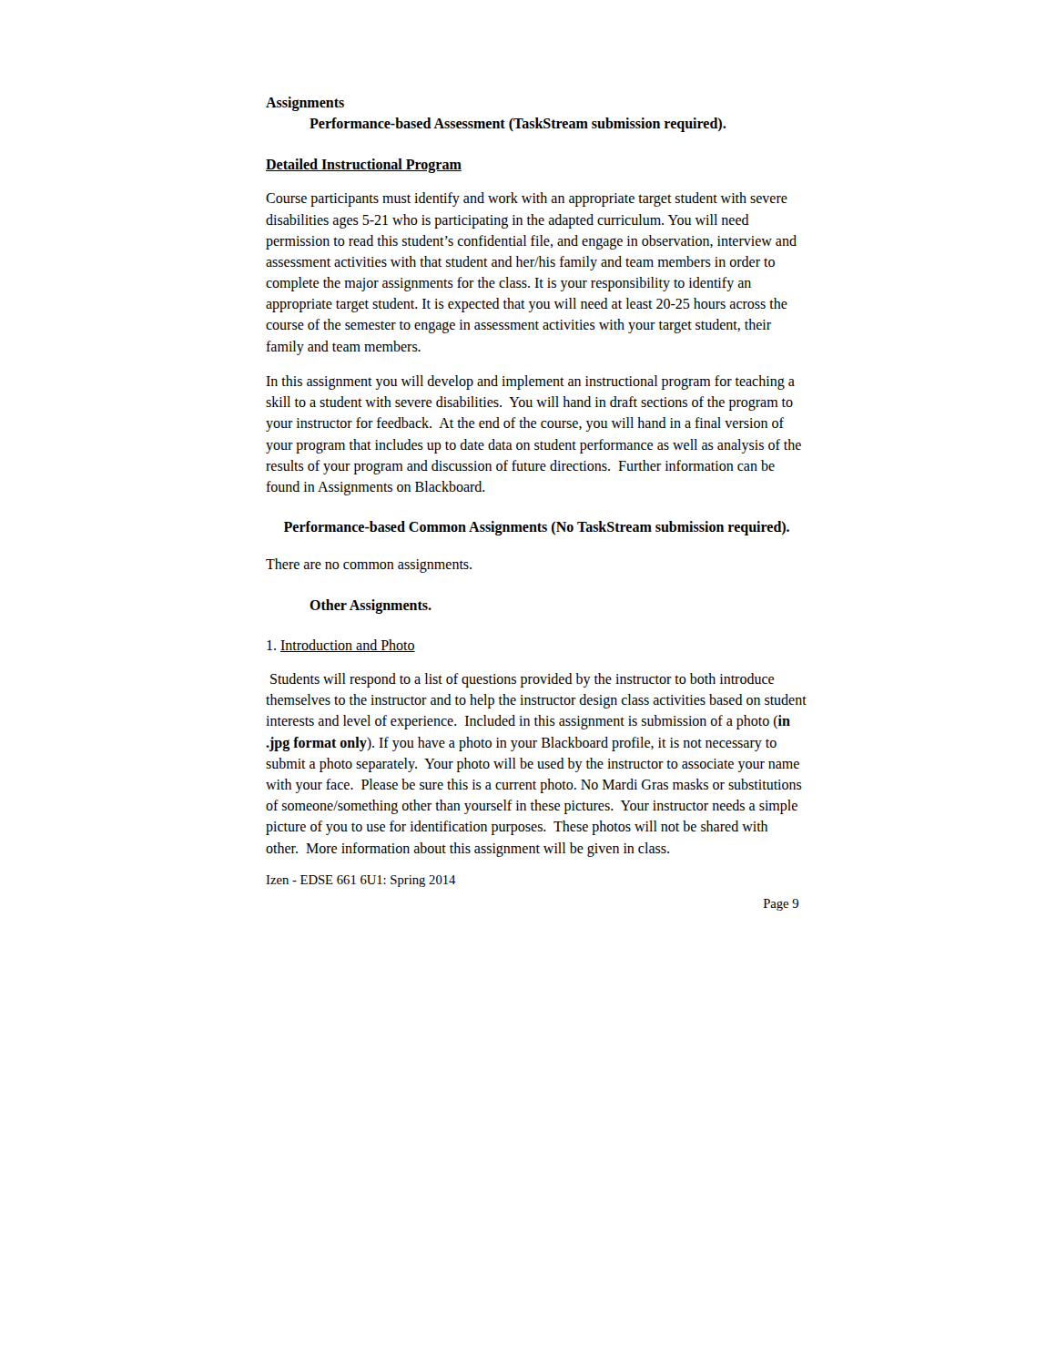Assignments
Performance-based Assessment (TaskStream submission required).
Detailed Instructional Program
Course participants must identify and work with an appropriate target student with severe disabilities ages 5-21 who is participating in the adapted curriculum. You will need permission to read this student’s confidential file, and engage in observation, interview and assessment activities with that student and her/his family and team members in order to complete the major assignments for the class. It is your responsibility to identify an appropriate target student. It is expected that you will need at least 20-25 hours across the course of the semester to engage in assessment activities with your target student, their family and team members.
In this assignment you will develop and implement an instructional program for teaching a skill to a student with severe disabilities. You will hand in draft sections of the program to your instructor for feedback. At the end of the course, you will hand in a final version of your program that includes up to date data on student performance as well as analysis of the results of your program and discussion of future directions. Further information can be found in Assignments on Blackboard.
Performance-based Common Assignments (No TaskStream submission required).
There are no common assignments.
Other Assignments.
1. Introduction and Photo
Students will respond to a list of questions provided by the instructor to both introduce themselves to the instructor and to help the instructor design class activities based on student interests and level of experience. Included in this assignment is submission of a photo (in .jpg format only). If you have a photo in your Blackboard profile, it is not necessary to submit a photo separately. Your photo will be used by the instructor to associate your name with your face. Please be sure this is a current photo. No Mardi Gras masks or substitutions of someone/something other than yourself in these pictures. Your instructor needs a simple picture of you to use for identification purposes. These photos will not be shared with other. More information about this assignment will be given in class.
Izen - EDSE 661 6U1: Spring 2014
Page 9